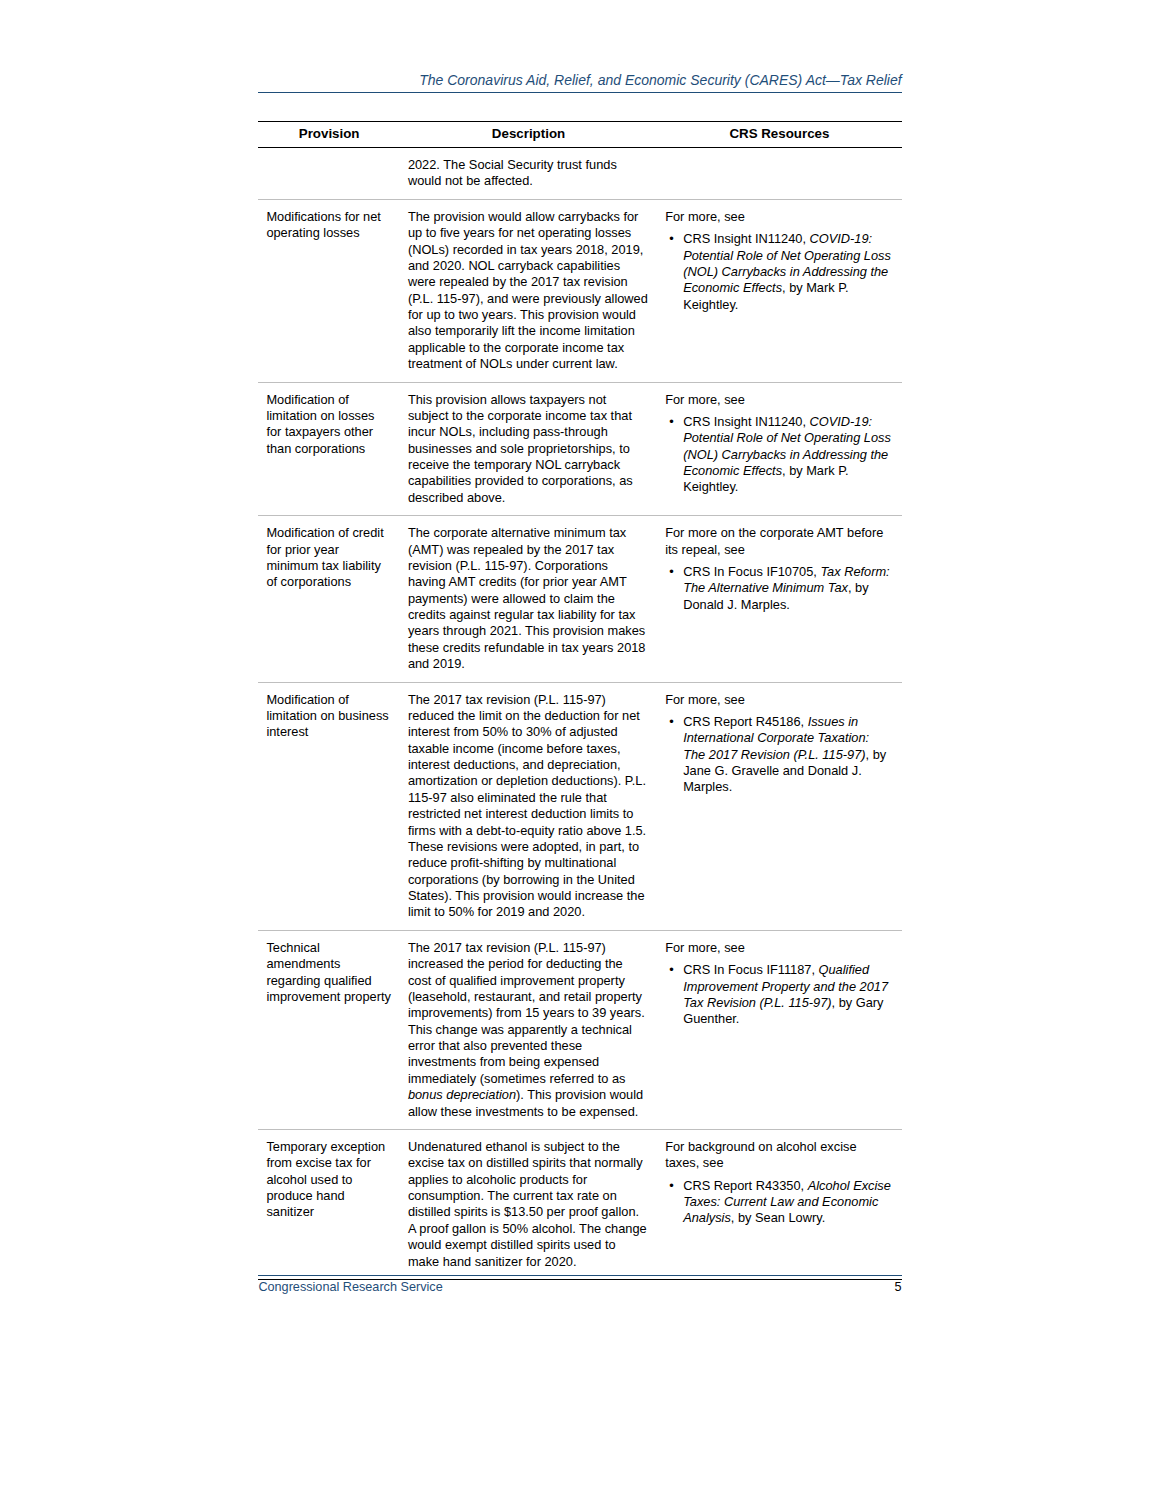The Coronavirus Aid, Relief, and Economic Security (CARES) Act—Tax Relief
| Provision | Description | CRS Resources |
| --- | --- | --- |
| | 2022. The Social Security trust funds would not be affected. | |
| Modifications for net operating losses | The provision would allow carrybacks for up to five years for net operating losses (NOLs) recorded in tax years 2018, 2019, and 2020. NOL carryback capabilities were repealed by the 2017 tax revision (P.L. 115-97), and were previously allowed for up to two years. This provision would also temporarily lift the income limitation applicable to the corporate income tax treatment of NOLs under current law. | For more, see CRS Insight IN11240, COVID-19: Potential Role of Net Operating Loss (NOL) Carrybacks in Addressing the Economic Effects , by Mark P. Keightley. |
| Modification of limitation on losses for taxpayers other than corporations | This provision allows taxpayers not subject to the corporate income tax that incur NOLs, including pass-through businesses and sole proprietorships, to receive the temporary NOL carryback capabilities provided to corporations, as described above. | For more, see CRS Insight IN11240, COVID-19: Potential Role of Net Operating Loss (NOL) Carrybacks in Addressing the Economic Effects , by Mark P. Keightley. |
| Modification of credit for prior year minimum tax liability of corporations | The corporate alternative minimum tax (AMT) was repealed by the 2017 tax revision (P.L. 115-97). Corporations having AMT credits (for prior year AMT payments) were allowed to claim the credits against regular tax liability for tax years through 2021. This provision makes these credits refundable in tax years 2018 and 2019. | For more on the corporate AMT before its repeal, see CRS In Focus IF10705, Tax Reform: The Alternative Minimum Tax , by Donald J. Marples. |
| Modification of limitation on business interest | The 2017 tax revision (P.L. 115-97) reduced the limit on the deduction for net interest from 50% to 30% of adjusted taxable income (income before taxes, interest deductions, and depreciation, amortization or depletion deductions). P.L. 115-97 also eliminated the rule that restricted net interest deduction limits to firms with a debt-to-equity ratio above 1.5. These revisions were adopted, in part, to reduce profit-shifting by multinational corporations (by borrowing in the United States). This provision would increase the limit to 50% for 2019 and 2020. | For more, see CRS Report R45186, Issues in International Corporate Taxation: The 2017 Revision (P.L. 115-97) , by Jane G. Gravelle and Donald J. Marples. |
| Technical amendments regarding qualified improvement property | The 2017 tax revision (P.L. 115-97) increased the period for deducting the cost of qualified improvement property (leasehold, restaurant, and retail property improvements) from 15 years to 39 years. This change was apparently a technical error that also prevented these investments from being expensed immediately (sometimes referred to as bonus depreciation ). This provision would allow these investments to be expensed. | For more, see CRS In Focus IF11187, Qualified Improvement Property and the 2017 Tax Revision (P.L. 115-97) , by Gary Guenther. |
| Temporary exception from excise tax for alcohol used to produce hand sanitizer | Undenatured ethanol is subject to the excise tax on distilled spirits that normally applies to alcoholic products for consumption. The current tax rate on distilled spirits is $13.50 per proof gallon. A proof gallon is 50% alcohol. The change would exempt distilled spirits used to make hand sanitizer for 2020. | For background on alcohol excise taxes, see CRS Report R43350, Alcohol Excise Taxes: Current Law and Economic Analysis , by Sean Lowry. |
Congressional Research Service 5